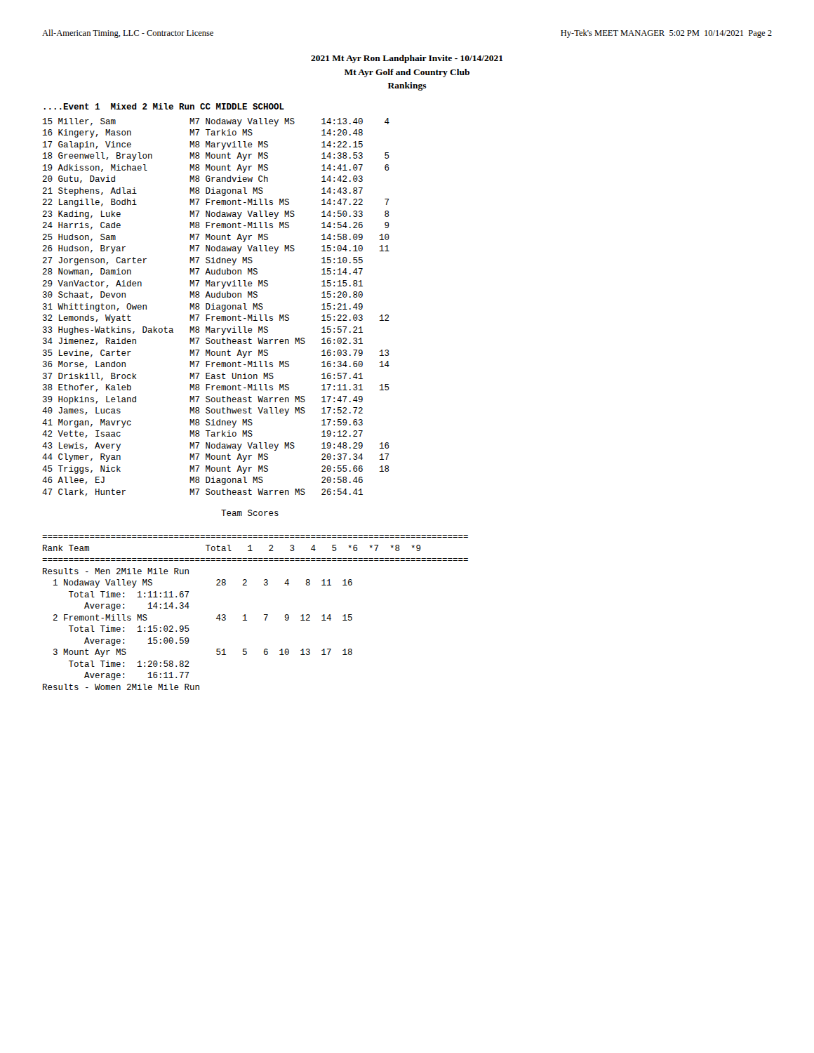All-American Timing, LLC - Contractor License Hy-Tek's MEET MANAGER 5:02 PM 10/14/2021 Page 2
2021 Mt Ayr Ron Landphair Invite - 10/14/2021
Mt Ayr Golf and Country Club
Rankings
....Event 1 Mixed 2 Mile Run CC MIDDLE SCHOOL
15 Miller, Sam              M7 Nodaway Valley MS     14:13.40    4
16 Kingery, Mason           M7 Tarkio MS             14:20.48
17 Galapin, Vince           M8 Maryville MS          14:22.15
18 Greenwell, Braylon       M8 Mount Ayr MS          14:38.53    5
19 Adkisson, Michael        M8 Mount Ayr MS          14:41.07    6
20 Gutu, David              M8 Grandview Ch          14:42.03
21 Stephens, Adlai          M8 Diagonal MS           14:43.87
22 Langille, Bodhi          M7 Fremont-Mills MS      14:47.22    7
23 Kading, Luke             M7 Nodaway Valley MS     14:50.33    8
24 Harris, Cade             M8 Fremont-Mills MS      14:54.26    9
25 Hudson, Sam              M7 Mount Ayr MS          14:58.09   10
26 Hudson, Bryar            M7 Nodaway Valley MS     15:04.10   11
27 Jorgenson, Carter        M7 Sidney MS             15:10.55
28 Nowman, Damion           M7 Audubon MS            15:14.47
29 VanVactor, Aiden         M7 Maryville MS          15:15.81
30 Schaat, Devon            M8 Audubon MS            15:20.80
31 Whittington, Owen        M8 Diagonal MS           15:21.49
32 Lemonds, Wyatt           M7 Fremont-Mills MS      15:22.03   12
33 Hughes-Watkins, Dakota   M8 Maryville MS          15:57.21
34 Jimenez, Raiden          M7 Southeast Warren MS   16:02.31
35 Levine, Carter           M7 Mount Ayr MS          16:03.79   13
36 Morse, Landon            M7 Fremont-Mills MS      16:34.60   14
37 Driskill, Brock          M7 East Union MS         16:57.41
38 Ethofer, Kaleb           M8 Fremont-Mills MS      17:11.31   15
39 Hopkins, Leland          M7 Southeast Warren MS   17:47.49
40 James, Lucas             M8 Southwest Valley MS   17:52.72
41 Morgan, Mavryc           M8 Sidney MS             17:59.63
42 Vette, Isaac             M8 Tarkio MS             19:12.27
43 Lewis, Avery             M7 Nodaway Valley MS     19:48.29   16
44 Clymer, Ryan             M7 Mount Ayr MS          20:37.34   17
45 Triggs, Nick             M7 Mount Ayr MS          20:55.66   18
46 Allee, EJ                M8 Diagonal MS           20:58.46
47 Clark, Hunter            M7 Southeast Warren MS   26:54.41
                                  Team Scores

=================================================================================
Rank Team                      Total   1   2   3   4   5  *6  *7  *8  *9
=================================================================================
Results - Men 2Mile Mile Run
  1 Nodaway Valley MS            28   2   3   4   8  11  16
     Total Time:  1:11:11.67
        Average:    14:14.34
  2 Fremont-Mills MS             43   1   7   9  12  14  15
     Total Time:  1:15:02.95
        Average:    15:00.59
  3 Mount Ayr MS                 51   5   6  10  13  17  18
     Total Time:  1:20:58.82
        Average:    16:11.77
Results - Women 2Mile Mile Run